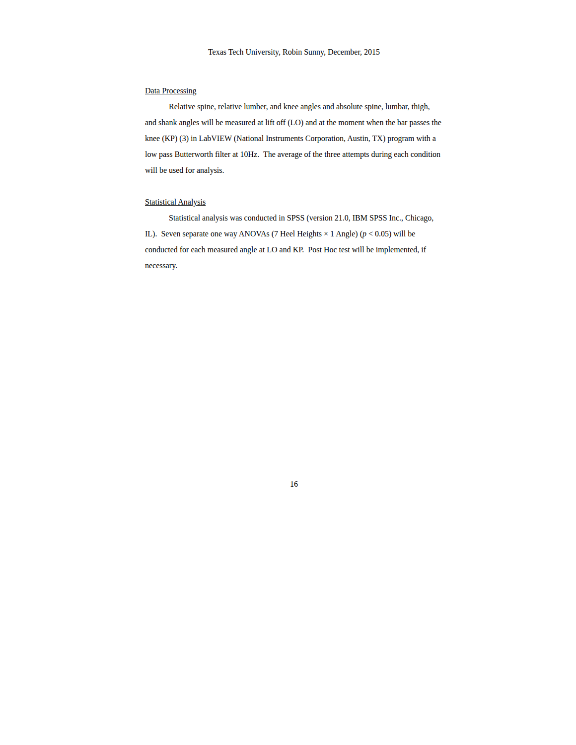Texas Tech University, Robin Sunny, December, 2015
Data Processing
Relative spine, relative lumber, and knee angles and absolute spine, lumbar, thigh, and shank angles will be measured at lift off (LO) and at the moment when the bar passes the knee (KP) (3) in LabVIEW (National Instruments Corporation, Austin, TX) program with a low pass Butterworth filter at 10Hz. The average of the three attempts during each condition will be used for analysis.
Statistical Analysis
Statistical analysis was conducted in SPSS (version 21.0, IBM SPSS Inc., Chicago, IL). Seven separate one way ANOVAs (7 Heel Heights × 1 Angle) (p < 0.05) will be conducted for each measured angle at LO and KP. Post Hoc test will be implemented, if necessary.
16